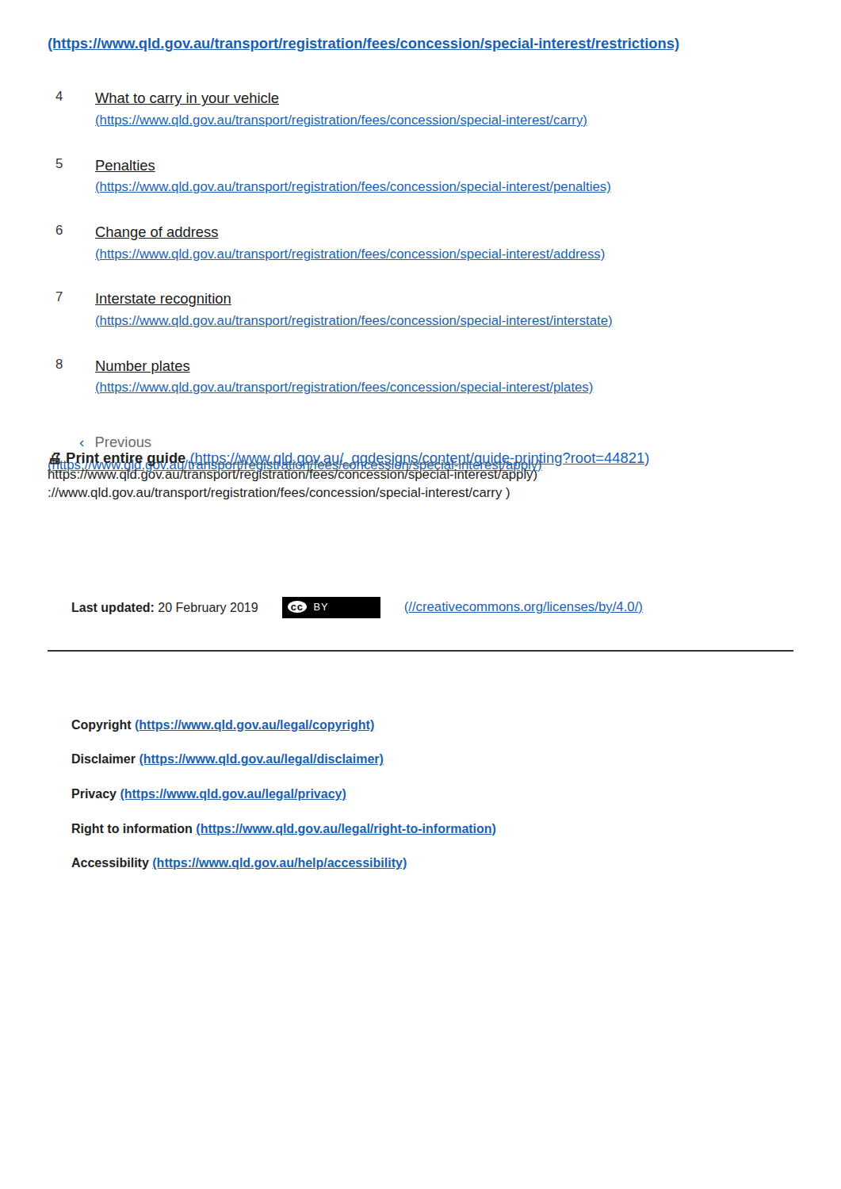(https://www.qld.gov.au/transport/registration/fees/concession/special-interest/restrictions)
4 What to carry in your vehicle (https://www.qld.gov.au/transport/registration/fees/concession/special-interest/carry)
5 Penalties (https://www.qld.gov.au/transport/registration/fees/concession/special-interest/penalties)
6 Change of address (https://www.qld.gov.au/transport/registration/fees/concession/special-interest/address)
7 Interstate recognition (https://www.qld.gov.au/transport/registration/fees/concession/special-interest/interstate)
8 Number plates (https://www.qld.gov.au/transport/registration/fees/concession/special-interest/plates)
‹ Previous
(https://www.qld.gov.au/transport/registration/fees/concession/special-interest/apply)
🖨 Print entire guide (https://www.qld.gov.au/_qgdesigns/content/guide-printing?root=44821)
https://www.qld.gov.au/transport/registration/fees/concession/special-interest/apply)
://www.qld.gov.au/transport/registration/fees/concession/special-interest/carry )
Last updated: 20 February 2019 cc BY (//creativecommons.org/licenses/by/4.0/)
Copyright (https://www.qld.gov.au/legal/copyright)
Disclaimer (https://www.qld.gov.au/legal/disclaimer)
Privacy (https://www.qld.gov.au/legal/privacy)
Right to information (https://www.qld.gov.au/legal/right-to-information)
Accessibility (https://www.qld.gov.au/help/accessibility)